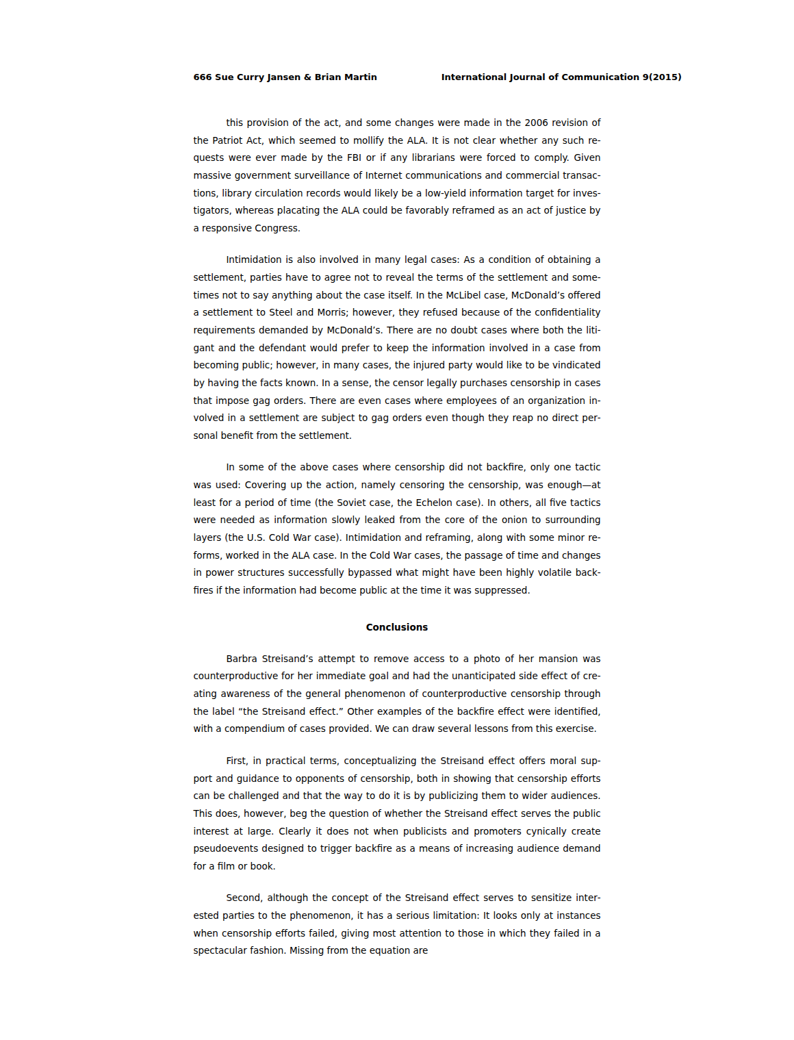666 Sue Curry Jansen & Brian Martin International Journal of Communication 9(2015)
this provision of the act, and some changes were made in the 2006 revision of the Patriot Act, which seemed to mollify the ALA. It is not clear whether any such requests were ever made by the FBI or if any librarians were forced to comply. Given massive government surveillance of Internet communications and commercial transactions, library circulation records would likely be a low-yield information target for investigators, whereas placating the ALA could be favorably reframed as an act of justice by a responsive Congress.
Intimidation is also involved in many legal cases: As a condition of obtaining a settlement, parties have to agree not to reveal the terms of the settlement and sometimes not to say anything about the case itself. In the McLibel case, McDonald’s offered a settlement to Steel and Morris; however, they refused because of the confidentiality requirements demanded by McDonald’s. There are no doubt cases where both the litigant and the defendant would prefer to keep the information involved in a case from becoming public; however, in many cases, the injured party would like to be vindicated by having the facts known. In a sense, the censor legally purchases censorship in cases that impose gag orders. There are even cases where employees of an organization involved in a settlement are subject to gag orders even though they reap no direct personal benefit from the settlement.
In some of the above cases where censorship did not backfire, only one tactic was used: Covering up the action, namely censoring the censorship, was enough—at least for a period of time (the Soviet case, the Echelon case). In others, all five tactics were needed as information slowly leaked from the core of the onion to surrounding layers (the U.S. Cold War case). Intimidation and reframing, along with some minor reforms, worked in the ALA case. In the Cold War cases, the passage of time and changes in power structures successfully bypassed what might have been highly volatile backfires if the information had become public at the time it was suppressed.
Conclusions
Barbra Streisand’s attempt to remove access to a photo of her mansion was counterproductive for her immediate goal and had the unanticipated side effect of creating awareness of the general phenomenon of counterproductive censorship through the label “the Streisand effect.” Other examples of the backfire effect were identified, with a compendium of cases provided. We can draw several lessons from this exercise.
First, in practical terms, conceptualizing the Streisand effect offers moral support and guidance to opponents of censorship, both in showing that censorship efforts can be challenged and that the way to do it is by publicizing them to wider audiences. This does, however, beg the question of whether the Streisand effect serves the public interest at large. Clearly it does not when publicists and promoters cynically create pseudoevents designed to trigger backfire as a means of increasing audience demand for a film or book.
Second, although the concept of the Streisand effect serves to sensitize interested parties to the phenomenon, it has a serious limitation: It looks only at instances when censorship efforts failed, giving most attention to those in which they failed in a spectacular fashion. Missing from the equation are